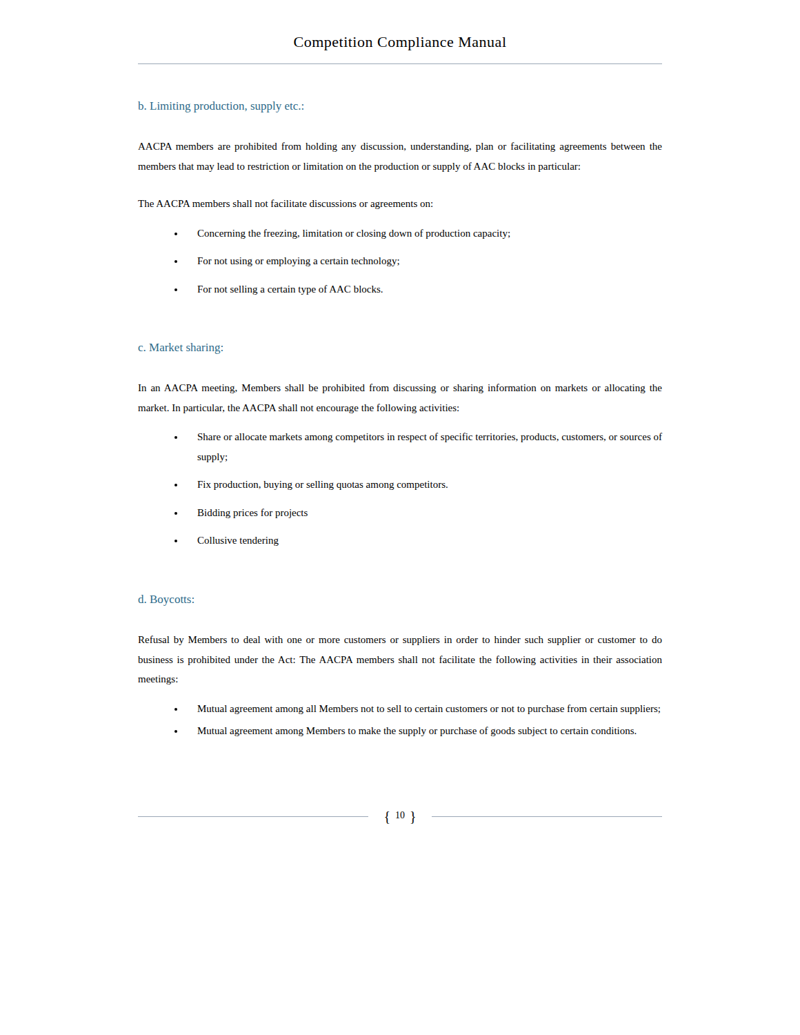Competition Compliance Manual
b. Limiting production, supply etc.:
AACPA members are prohibited from holding any discussion, understanding, plan or facilitating agreements between the members that may lead to restriction or limitation on the production or supply of AAC blocks in particular:
The AACPA members shall not facilitate discussions or agreements on:
Concerning the freezing, limitation or closing down of production capacity;
For not using or employing a certain technology;
For not selling a certain type of AAC blocks.
c. Market sharing:
In an AACPA meeting, Members shall be prohibited from discussing or sharing information on markets or allocating the market. In particular, the AACPA shall not encourage the following activities:
Share or allocate markets among competitors in respect of specific territories, products, customers, or sources of supply;
Fix production, buying or selling quotas among competitors.
Bidding prices for projects
Collusive tendering
d. Boycotts:
Refusal by Members to deal with one or more customers or suppliers in order to hinder such supplier or customer to do business is prohibited under the Act: The AACPA members shall not facilitate the following activities in their association meetings:
Mutual agreement among all Members not to sell to certain customers or not to purchase from certain suppliers;
Mutual agreement among Members to make the supply or purchase of goods subject to certain conditions.
{ 10 }